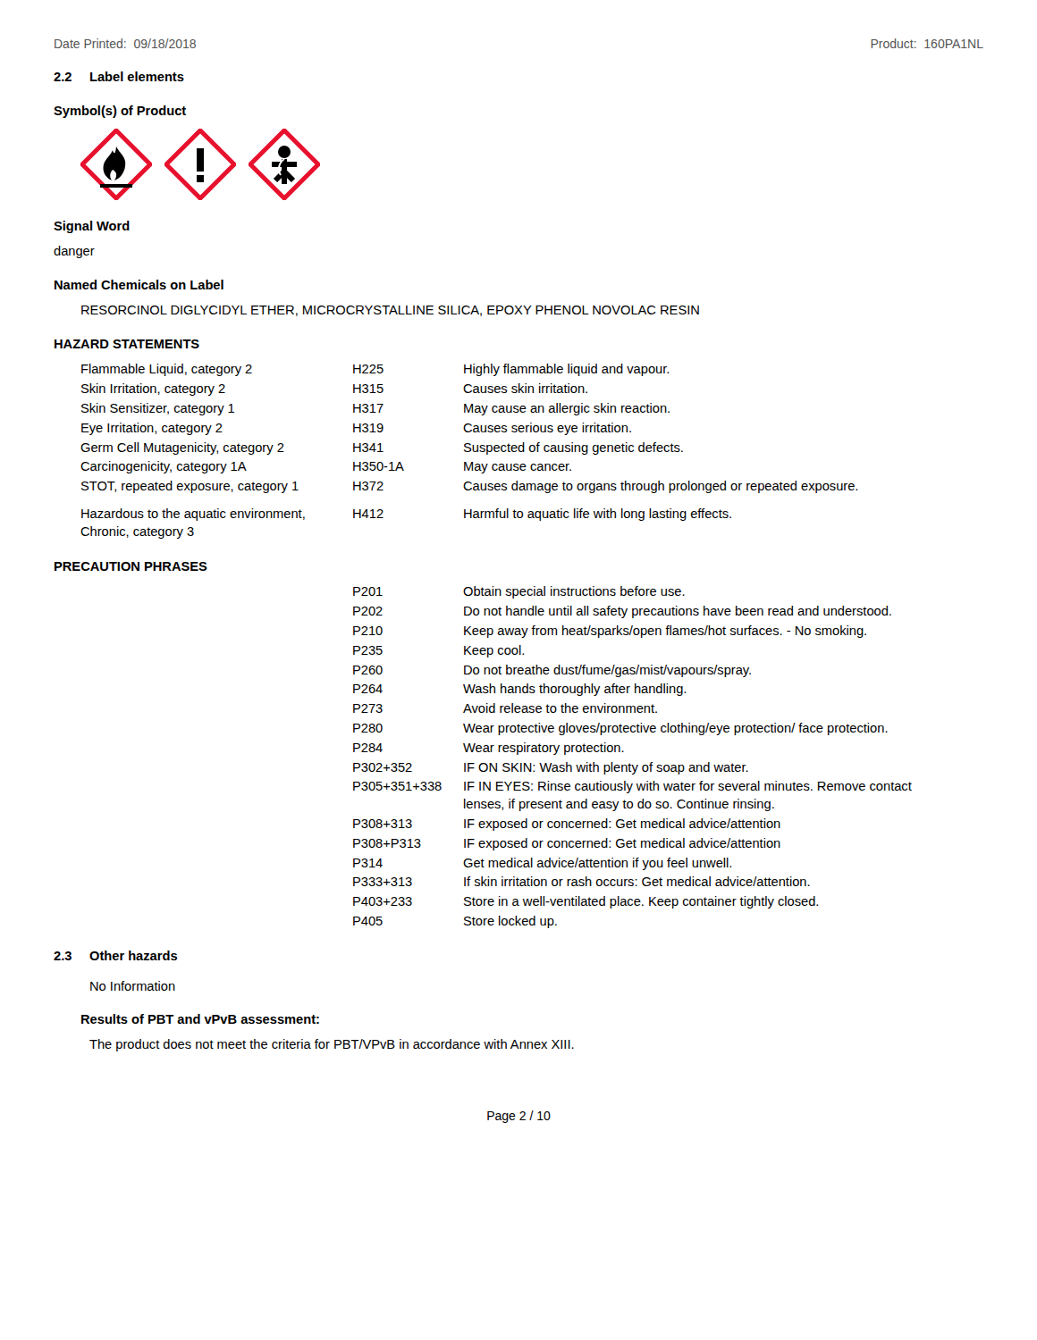Date Printed: 09/18/2018
Product: 160PA1NL
2.2 Label elements
Symbol(s) of Product
Signal Word
danger
Named Chemicals on Label
RESORCINOL DIGLYCIDYL ETHER, MICROCRYSTALLINE SILICA, EPOXY PHENOL NOVOLAC RESIN
HAZARD STATEMENTS
| Flammable Liquid, category 2 | H225 | Highly flammable liquid and vapour. |
| Skin Irritation, category 2 | H315 | Causes skin irritation. |
| Skin Sensitizer, category 1 | H317 | May cause an allergic skin reaction. |
| Eye Irritation, category 2 | H319 | Causes serious eye irritation. |
| Germ Cell Mutagenicity, category 2 | H341 | Suspected of causing genetic defects. |
| Carcinogenicity, category 1A | H350-1A | May cause cancer. |
| STOT, repeated exposure, category 1 | H372 | Causes damage to organs through prolonged or repeated exposure. |
| Hazardous to the aquatic environment, Chronic, category 3 | H412 | Harmful to aquatic life with long lasting effects. |
PRECAUTION PHRASES
| | P201 | Obtain special instructions before use. |
| | P202 | Do not handle until all safety precautions have been read and understood. |
| | P210 | Keep away from heat/sparks/open flames/hot surfaces. - No smoking. |
| | P235 | Keep cool. |
| | P260 | Do not breathe dust/fume/gas/mist/vapours/spray. |
| | P264 | Wash hands thoroughly after handling. |
| | P273 | Avoid release to the environment. |
| | P280 | Wear protective gloves/protective clothing/eye protection/ face protection. |
| | P284 | Wear respiratory protection. |
| | P302+352 | IF ON SKIN: Wash with plenty of soap and water. |
| | P305+351+338 | IF IN EYES: Rinse cautiously with water for several minutes. Remove contact lenses, if present and easy to do so. Continue rinsing. |
| | P308+313 | IF exposed or concerned: Get medical advice/attention |
| | P308+P313 | IF exposed or concerned: Get medical advice/attention |
| | P314 | Get medical advice/attention if you feel unwell. |
| | P333+313 | If skin irritation or rash occurs: Get medical advice/attention. |
| | P403+233 | Store in a well-ventilated place. Keep container tightly closed. |
| | P405 | Store locked up. |
2.3 Other hazards
No Information
Results of PBT and vPvB assessment:
The product does not meet the criteria for PBT/VPvB in accordance with Annex XIII.
Page 2 / 10